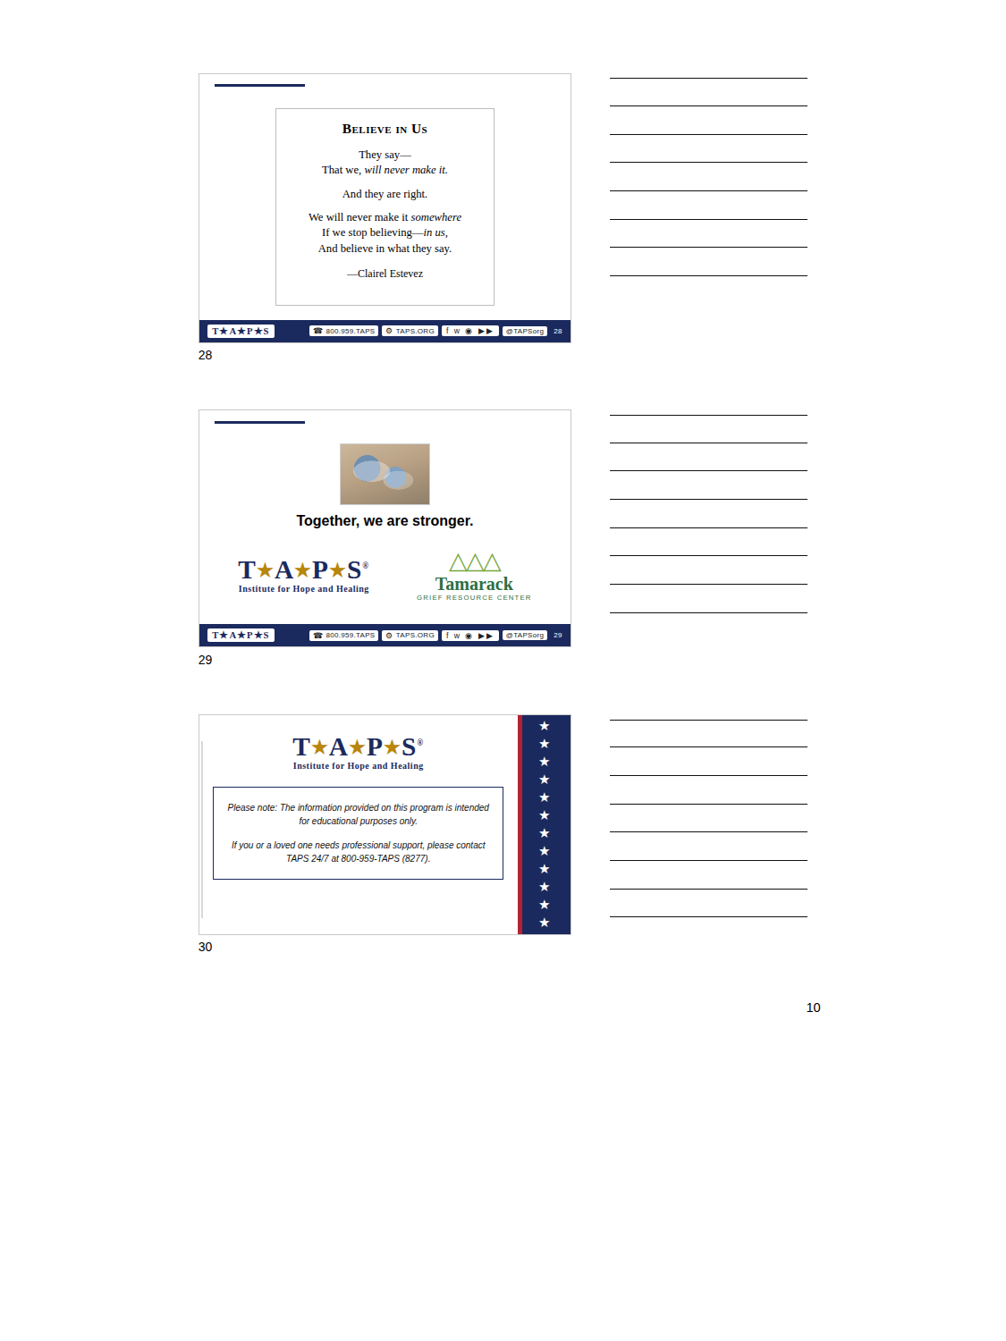Believe in Us
They say—
That we, will never make it.
And they are right.
We will never make it somewhere
If we stop believing—in us,
And believe in what they say.
—Clairel Estevez
T★A★P★S ☎800.959.TAPS ⚙TAPS.ORG f w ◉ ▶▶ @TAPSorg 28
28
Together, we are stronger.
T★A★P★S®
Institute for Hope and Healing
△△△
Tamarack
GRIEF RESOURCE CENTER
T★A★P★S ☎800.959.TAPS ⚙TAPS.ORG f w ◉ ▶▶ @TAPSorg 29
29
T★A★P★S®
Institute for Hope and Healing
Please note: The information provided on this program is intended for educational purposes only.
If you or a loved one needs professional support, please contact TAPS 24/7 at 800-959-TAPS (8277).
★★★★ ★★★★ ★★★★
30
10